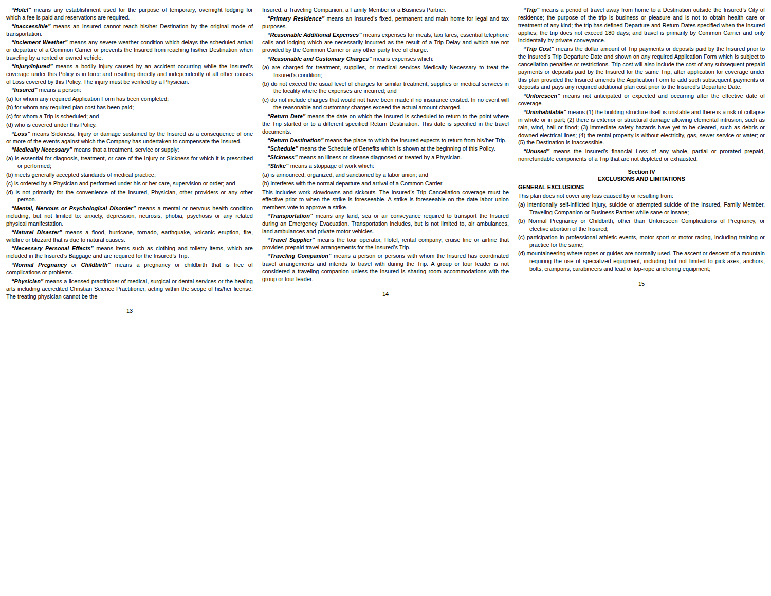“Hotel” means any establishment used for the purpose of temporary, overnight lodging for which a fee is paid and reservations are required.
“Inaccessible” means an Insured cannot reach his/her Destination by the original mode of transportation.
“Inclement Weather” means any severe weather condition which delays the scheduled arrival or departure of a Common Carrier or prevents the Insured from reaching his/her Destination when traveling by a rented or owned vehicle.
“Injury/Injured” means a bodily injury caused by an accident occurring while the Insured’s coverage under this Policy is in force and resulting directly and independently of all other causes of Loss covered by this Policy. The injury must be verified by a Physician.
“Insured” means a person:
(a) for whom any required Application Form has been completed;
(b) for whom any required plan cost has been paid;
(c) for whom a Trip is scheduled; and
(d) who is covered under this Policy.
“Loss” means Sickness, Injury or damage sustained by the Insured as a consequence of one or more of the events against which the Company has undertaken to compensate the Insured.
“Medically Necessary” means that a treatment, service or supply:
(a) is essential for diagnosis, treatment, or care of the Injury or Sickness for which it is prescribed or performed;
(b) meets generally accepted standards of medical practice;
(c) is ordered by a Physician and performed under his or her care, supervision or order; and
(d) is not primarily for the convenience of the Insured, Physician, other providers or any other person.
“Mental, Nervous or Psychological Disorder” means a mental or nervous health condition including, but not limited to: anxiety, depression, neurosis, phobia, psychosis or any related physical manifestation.
“Natural Disaster” means a flood, hurricane, tornado, earthquake, volcanic eruption, fire, wildfire or blizzard that is due to natural causes.
“Necessary Personal Effects” means items such as clothing and toiletry items, which are included in the Insured’s Baggage and are required for the Insured’s Trip.
“Normal Pregnancy or Childbirth” means a pregnancy or childbirth that is free of complications or problems.
“Physician” means a licensed practitioner of medical, surgical or dental services or the healing arts including accredited Christian Science Practitioner, acting within the scope of his/her license. The treating physician cannot be the
13
Insured, a Traveling Companion, a Family Member or a Business Partner.
“Primary Residence” means an Insured’s fixed, permanent and main home for legal and tax purposes.
“Reasonable Additional Expenses” means expenses for meals, taxi fares, essential telephone calls and lodging which are necessarily incurred as the result of a Trip Delay and which are not provided by the Common Carrier or any other party free of charge.
“Reasonable and Customary Charges” means expenses which:
(a) are charged for treatment, supplies, or medical services Medically Necessary to treat the Insured’s condition;
(b) do not exceed the usual level of charges for similar treatment, supplies or medical services in the locality where the expenses are incurred; and
(c) do not include charges that would not have been made if no insurance existed. In no event will the reasonable and customary charges exceed the actual amount charged.
“Return Date” means the date on which the Insured is scheduled to return to the point where the Trip started or to a different specified Return Destination. This date is specified in the travel documents.
“Return Destination” means the place to which the Insured expects to return from his/her Trip.
“Schedule” means the Schedule of Benefits which is shown at the beginning of this Policy.
“Sickness” means an illness or disease diagnosed or treated by a Physician.
“Strike” means a stoppage of work which:
(a) is announced, organized, and sanctioned by a labor union; and
(b) interferes with the normal departure and arrival of a Common Carrier.
This includes work slowdowns and sickouts. The Insured’s Trip Cancellation coverage must be effective prior to when the strike is foreseeable. A strike is foreseeable on the date labor union members vote to approve a strike.
“Transportation” means any land, sea or air conveyance required to transport the Insured during an Emergency Evacuation. Transportation includes, but is not limited to, air ambulances, land ambulances and private motor vehicles.
“Travel Supplier” means the tour operator, Hotel, rental company, cruise line or airline that provides prepaid travel arrangements for the Insured’s Trip.
“Traveling Companion” means a person or persons with whom the Insured has coordinated travel arrangements and intends to travel with during the Trip. A group or tour leader is not considered a traveling companion unless the Insured is sharing room accommodations with the group or tour leader.
14
“Trip” means a period of travel away from home to a Destination outside the Insured’s City of residence; the purpose of the trip is business or pleasure and is not to obtain health care or treatment of any kind; the trip has defined Departure and Return Dates specified when the Insured applies; the trip does not exceed 180 days; and travel is primarily by Common Carrier and only incidentally by private conveyance.
“Trip Cost” means the dollar amount of Trip payments or deposits paid by the Insured prior to the Insured’s Trip Departure Date and shown on any required Application Form which is subject to cancellation penalties or restrictions. Trip cost will also include the cost of any subsequent prepaid payments or deposits paid by the Insured for the same Trip, after application for coverage under this plan provided the Insured amends the Application Form to add such subsequent payments or deposits and pays any required additional plan cost prior to the Insured’s Departure Date.
“Unforeseen” means not anticipated or expected and occurring after the effective date of coverage.
“Uninhabitable” means (1) the building structure itself is unstable and there is a risk of collapse in whole or in part; (2) there is exterior or structural damage allowing elemental intrusion, such as rain, wind, hail or flood; (3) immediate safety hazards have yet to be cleared, such as debris or downed electrical lines; (4) the rental property is without electricity, gas, sewer service or water; or (5) the Destination is Inaccessible.
“Unused” means the Insured’s financial Loss of any whole, partial or prorated prepaid, nonrefundable components of a Trip that are not depleted or exhausted.
Section IV
EXCLUSIONS AND LIMITATIONS
GENERAL EXCLUSIONS
This plan does not cover any loss caused by or resulting from:
(a) intentionally self-inflicted Injury, suicide or attempted suicide of the Insured, Family Member, Traveling Companion or Business Partner while sane or insane;
(b) Normal Pregnancy or Childbirth, other than Unforeseen Complications of Pregnancy, or elective abortion of the Insured;
(c) participation in professional athletic events, motor sport or motor racing, including training or practice for the same;
(d) mountaineering where ropes or guides are normally used. The ascent or descent of a mountain requiring the use of specialized equipment, including but not limited to pick-axes, anchors, bolts, crampons, carabineers and lead or top-rope anchoring equipment;
15